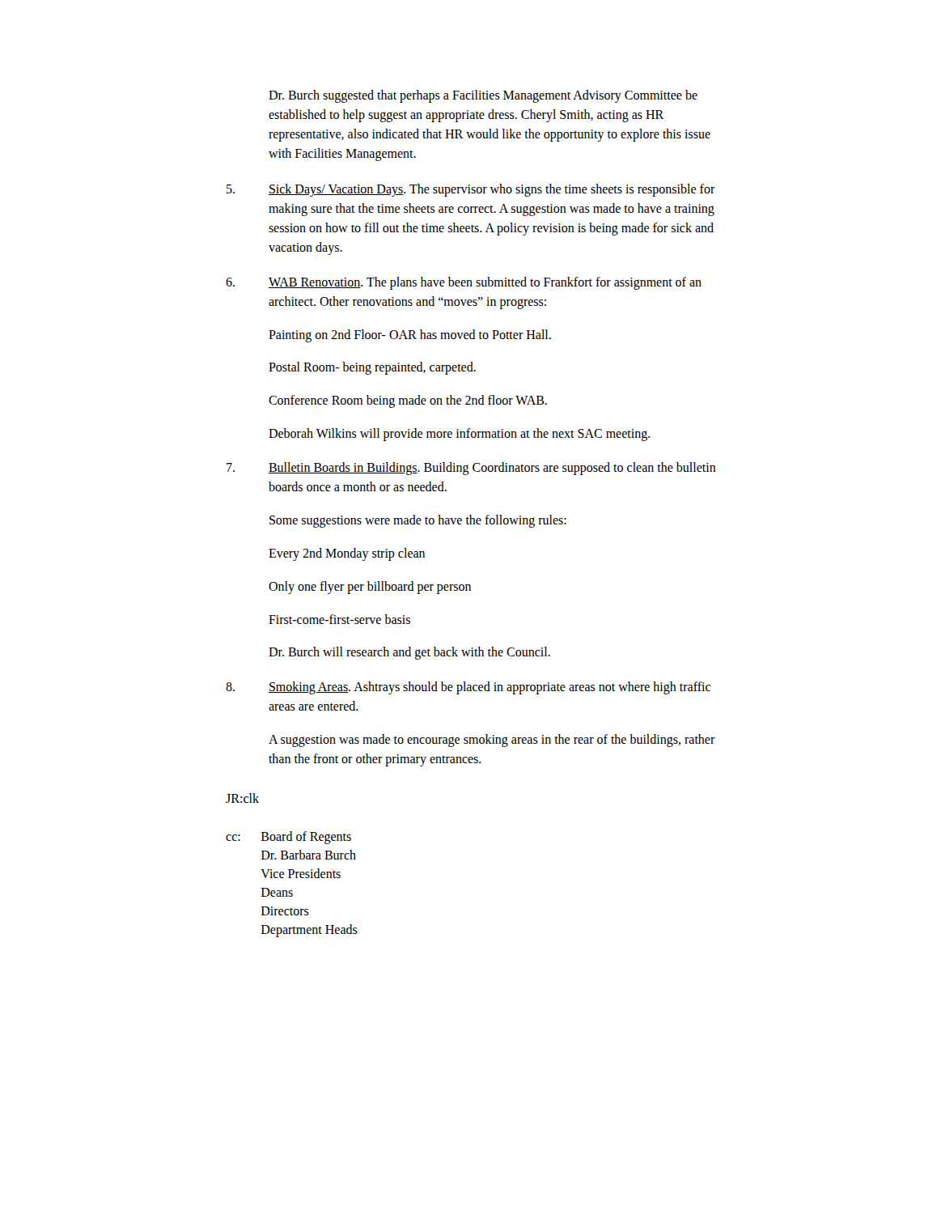Dr. Burch suggested that perhaps a Facilities Management Advisory Committee be established to help suggest an appropriate dress. Cheryl Smith, acting as HR representative, also indicated that HR would like the opportunity to explore this issue with Facilities Management.
5.
Sick Days/ Vacation Days. The supervisor who signs the time sheets is responsible for making sure that the time sheets are correct. A suggestion was made to have a training session on how to fill out the time sheets. A policy revision is being made for sick and vacation days.
6.
WAB Renovation. The plans have been submitted to Frankfort for assignment of an architect. Other renovations and “moves” in progress:
Painting on 2nd Floor- OAR has moved to Potter Hall.
Postal Room- being repainted, carpeted.
Conference Room being made on the 2nd floor WAB.
Deborah Wilkins will provide more information at the next SAC meeting.
7.
Bulletin Boards in Buildings. Building Coordinators are supposed to clean the bulletin boards once a month or as needed.
Some suggestions were made to have the following rules:
Every 2nd Monday strip clean
Only one flyer per billboard per person
First-come-first-serve basis
Dr. Burch will research and get back with the Council.
8.
Smoking Areas. Ashtrays should be placed in appropriate areas not where high traffic areas are entered.
A suggestion was made to encourage smoking areas in the rear of the buildings, rather than the front or other primary entrances.
JR:clk
cc:
Board of Regents
Dr. Barbara Burch
Vice Presidents
Deans
Directors
Department Heads